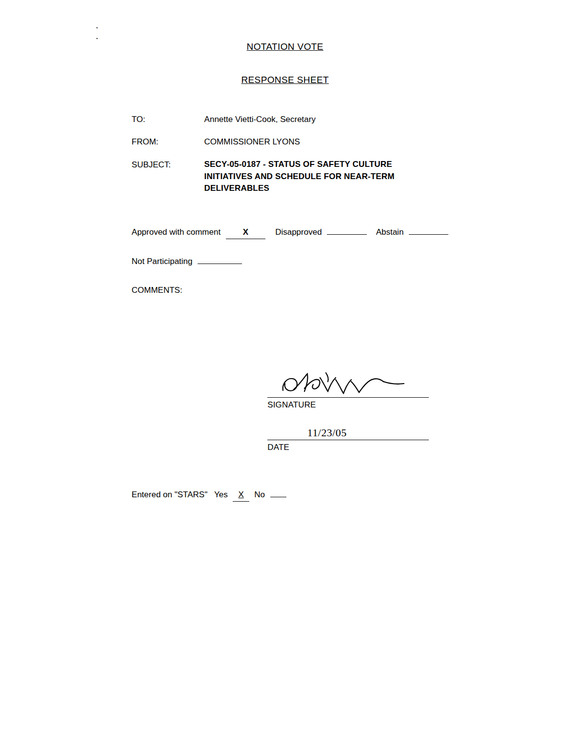. .
NOTATION VOTE
RESPONSE SHEET
| TO: | Annette Vietti-Cook, Secretary |
| FROM: | COMMISSIONER LYONS |
| SUBJECT: | SECY-05-0187 - STATUS OF SAFETY CULTURE INITIATIVES AND SCHEDULE FOR NEAR-TERM DELIVERABLES |
Approved with comment X Disapproved Abstain
Not Participating
COMMENTS:
SIGNATURE
11/23/05
DATE
Entered on "STARS" Yes X No